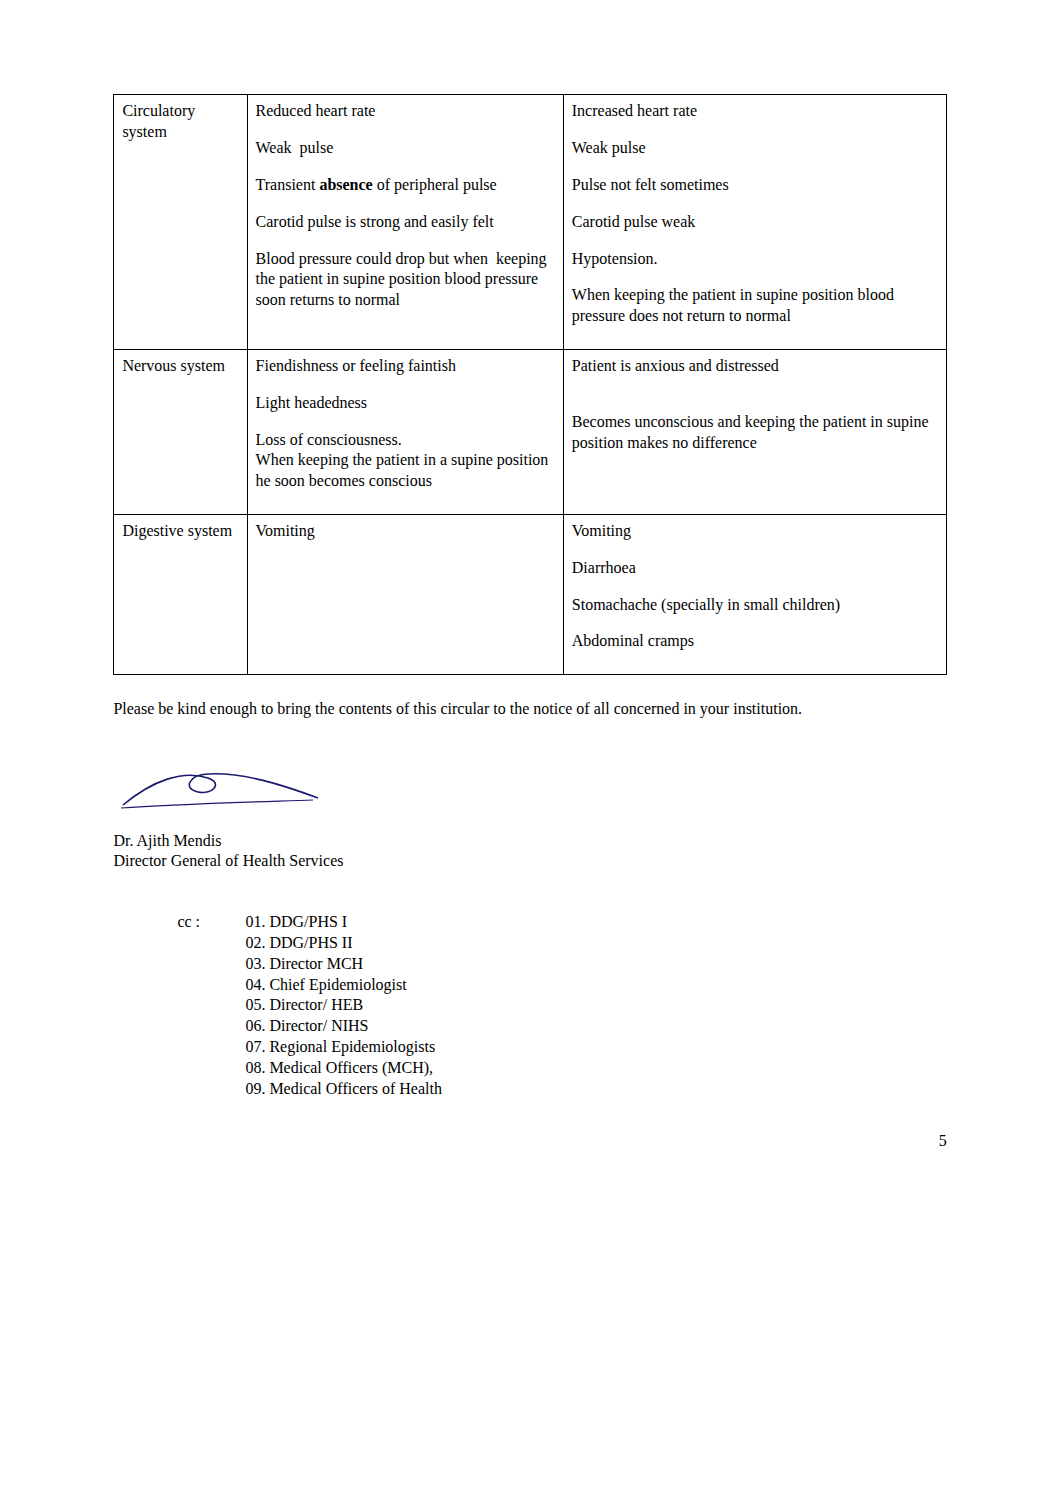| Circulatory system | Reduced heart rate Weak pulse Transient absence of peripheral pulse Carotid pulse is strong and easily felt Blood pressure could drop but when keeping the patient in supine position blood pressure soon returns to normal | Increased heart rate Weak pulse Pulse not felt sometimes Carotid pulse weak Hypotension. When keeping the patient in supine position blood pressure does not return to normal |
| Nervous system | Fiendishness or feeling faintish Light headedness Loss of consciousness. When keeping the patient in a supine position he soon becomes conscious | Patient is anxious and distressed Becomes unconscious and keeping the patient in supine position makes no difference |
| Digestive system | Vomiting | Vomiting Diarrhoea Stomachache (specially in small children) Abdominal cramps |
Please be kind enough to bring the contents of this circular to the notice of all concerned in your institution.
Dr. Ajith Mendis
Director General of Health Services
cc :
01. DDG/PHS I
02. DDG/PHS II
03. Director MCH
04. Chief Epidemiologist
05. Director/ HEB
06. Director/ NIHS
07. Regional Epidemiologists
08. Medical Officers (MCH),
09. Medical Officers of Health
5